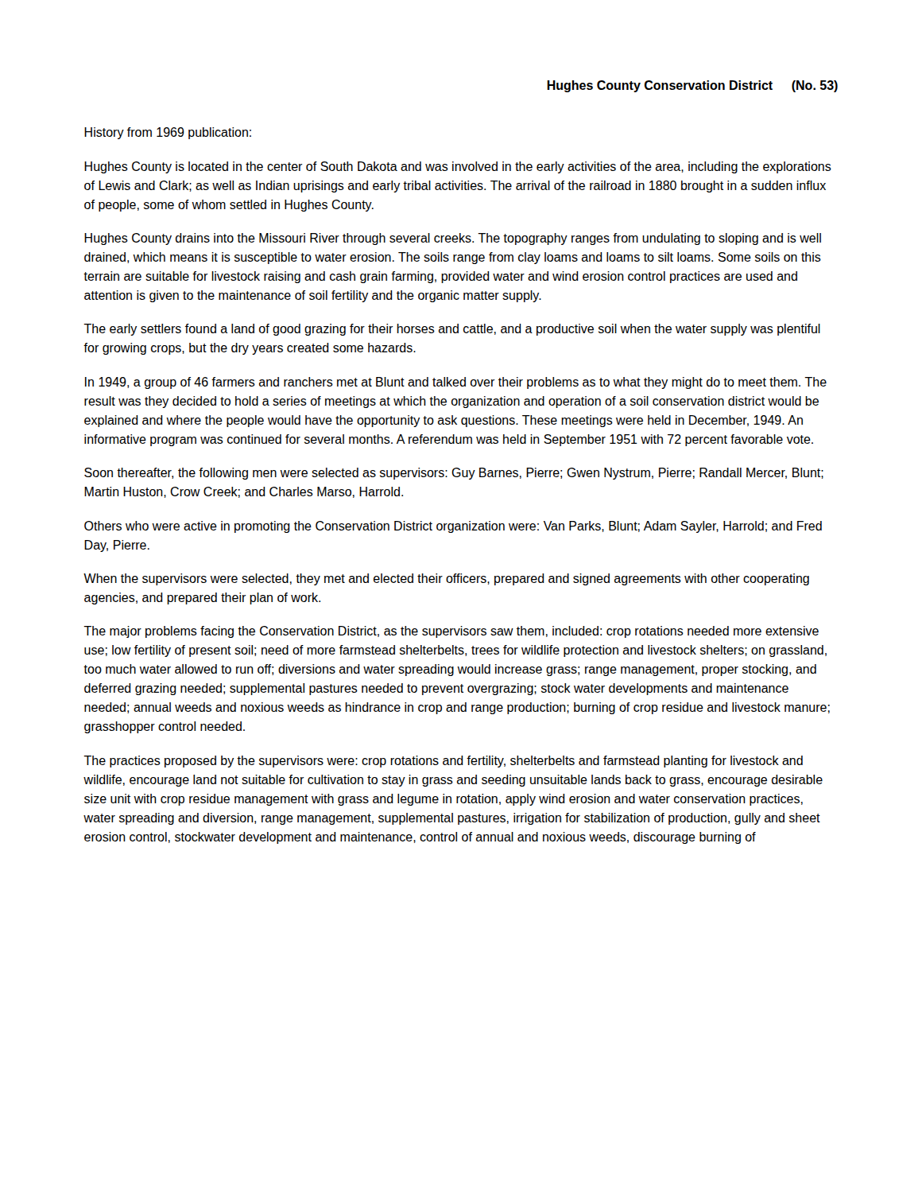Hughes County Conservation District (No. 53)
History from 1969 publication:
Hughes County is located in the center of South Dakota and was involved in the early activities of the area, including the explorations of Lewis and Clark; as well as Indian uprisings and early tribal activities. The arrival of the railroad in 1880 brought in a sudden influx of people, some of whom settled in Hughes County.
Hughes County drains into the Missouri River through several creeks. The topography ranges from undulating to sloping and is well drained, which means it is susceptible to water erosion. The soils range from clay loams and loams to silt loams. Some soils on this terrain are suitable for livestock raising and cash grain farming, provided water and wind erosion control practices are used and attention is given to the maintenance of soil fertility and the organic matter supply.
The early settlers found a land of good grazing for their horses and cattle, and a productive soil when the water supply was plentiful for growing crops, but the dry years created some hazards.
In 1949, a group of 46 farmers and ranchers met at Blunt and talked over their problems as to what they might do to meet them. The result was they decided to hold a series of meetings at which the organization and operation of a soil conservation district would be explained and where the people would have the opportunity to ask questions. These meetings were held in December, 1949. An informative program was continued for several months. A referendum was held in September 1951 with 72 percent favorable vote.
Soon thereafter, the following men were selected as supervisors: Guy Barnes, Pierre; Gwen Nystrum, Pierre; Randall Mercer, Blunt; Martin Huston, Crow Creek; and Charles Marso, Harrold.
Others who were active in promoting the Conservation District organization were: Van Parks, Blunt; Adam Sayler, Harrold; and Fred Day, Pierre.
When the supervisors were selected, they met and elected their officers, prepared and signed agreements with other cooperating agencies, and prepared their plan of work.
The major problems facing the Conservation District, as the supervisors saw them, included: crop rotations needed more extensive use; low fertility of present soil; need of more farmstead shelterbelts, trees for wildlife protection and livestock shelters; on grassland, too much water allowed to run off; diversions and water spreading would increase grass; range management, proper stocking, and deferred grazing needed; supplemental pastures needed to prevent overgrazing; stock water developments and maintenance needed; annual weeds and noxious weeds as hindrance in crop and range production; burning of crop residue and livestock manure; grasshopper control needed.
The practices proposed by the supervisors were: crop rotations and fertility, shelterbelts and farmstead planting for livestock and wildlife, encourage land not suitable for cultivation to stay in grass and seeding unsuitable lands back to grass, encourage desirable size unit with crop residue management with grass and legume in rotation, apply wind erosion and water conservation practices, water spreading and diversion, range management, supplemental pastures, irrigation for stabilization of production, gully and sheet erosion control, stockwater development and maintenance, control of annual and noxious weeds, discourage burning of